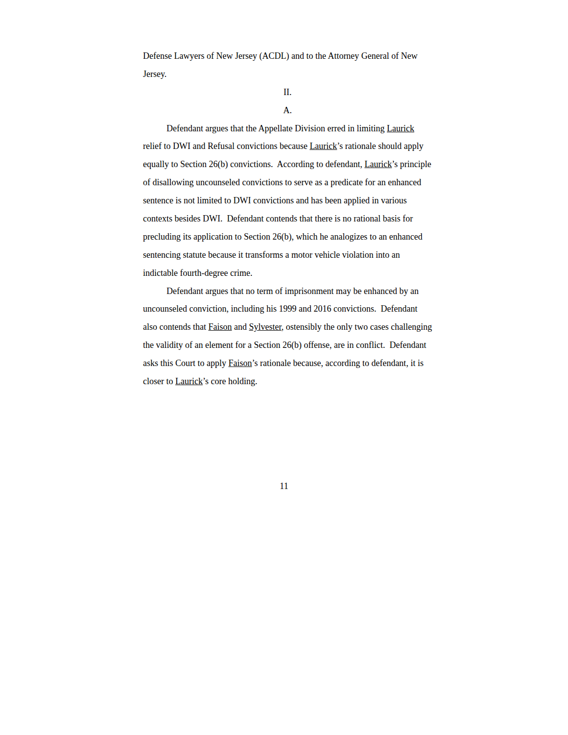Defense Lawyers of New Jersey (ACDL) and to the Attorney General of New Jersey.
II.
A.
Defendant argues that the Appellate Division erred in limiting Laurick relief to DWI and Refusal convictions because Laurick’s rationale should apply equally to Section 26(b) convictions. According to defendant, Laurick’s principle of disallowing uncounseled convictions to serve as a predicate for an enhanced sentence is not limited to DWI convictions and has been applied in various contexts besides DWI. Defendant contends that there is no rational basis for precluding its application to Section 26(b), which he analogizes to an enhanced sentencing statute because it transforms a motor vehicle violation into an indictable fourth-degree crime.
Defendant argues that no term of imprisonment may be enhanced by an uncounseled conviction, including his 1999 and 2016 convictions. Defendant also contends that Faison and Sylvester, ostensibly the only two cases challenging the validity of an element for a Section 26(b) offense, are in conflict. Defendant asks this Court to apply Faison’s rationale because, according to defendant, it is closer to Laurick’s core holding.
11